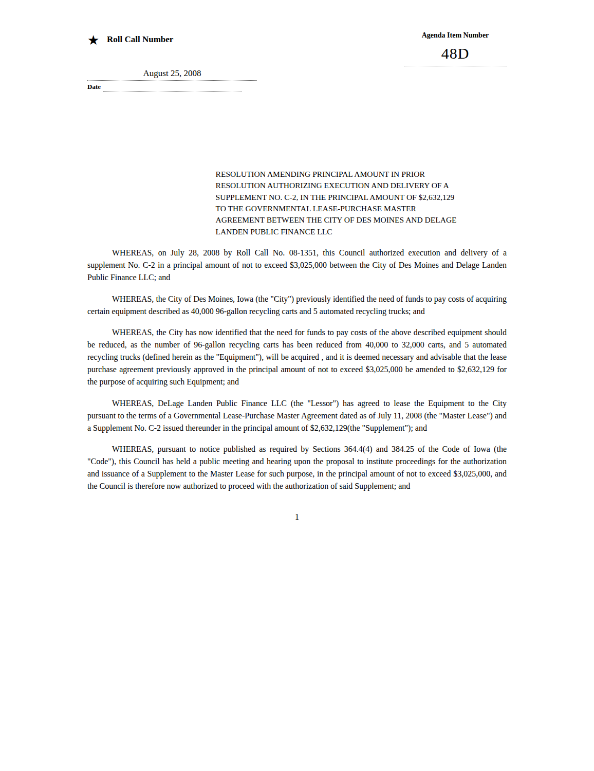★
Roll Call Number
Agenda Item Number
48D
August 25, 2008
Date
Resolution amending principal amount in prior
resolution authorizing execution and delivery of a
supplement no. C-2, in the principal amount of $2,632,129
to the governmental lease-purchase master
agreement between the City of Des Moines and Delage
Landen Public Finance LLC
WHEREAS, on July 28, 2008 by Roll Call No. 08-1351, this Council authorized execution and delivery of a supplement No. C-2 in a principal amount of not to exceed $3,025,000 between the City of Des Moines and Delage Landen Public Finance LLC; and
WHEREAS, the City of Des Moines, Iowa (the "City") previously identified the need of funds to pay costs of acquiring certain equipment described as 40,000 96-gallon recycling carts and 5 automated recycling trucks; and
WHEREAS, the City has now identified that the need for funds to pay costs of the above described equipment should be reduced, as the number of 96-gallon recycling carts has been reduced from 40,000 to 32,000 carts, and 5 automated recycling trucks (defined herein as the "Equipment"), will be acquired , and it is deemed necessary and advisable that the lease purchase agreement previously approved in the principal amount of not to exceed $3,025,000 be amended to $2,632,129 for the purpose of acquiring such Equipment; and
WHEREAS, DeLage Landen Public Finance LLC (the "Lessor") has agreed to lease the Equipment to the City pursuant to the terms of a Governmental Lease-Purchase Master Agreement dated as of July 11, 2008 (the "Master Lease") and a Supplement No. C-2 issued thereunder in the principal amount of $2,632,129(the "Supplement"); and
WHEREAS, pursuant to notice published as required by Sections 364.4(4) and 384.25 of the Code of Iowa (the "Code"), this Council has held a public meeting and hearing upon the proposal to institute proceedings for the authorization and issuance of a Supplement to the Master Lease for such purpose, in the principal amount of not to exceed $3,025,000, and the Council is therefore now authorized to proceed with the authorization of said Supplement; and
1